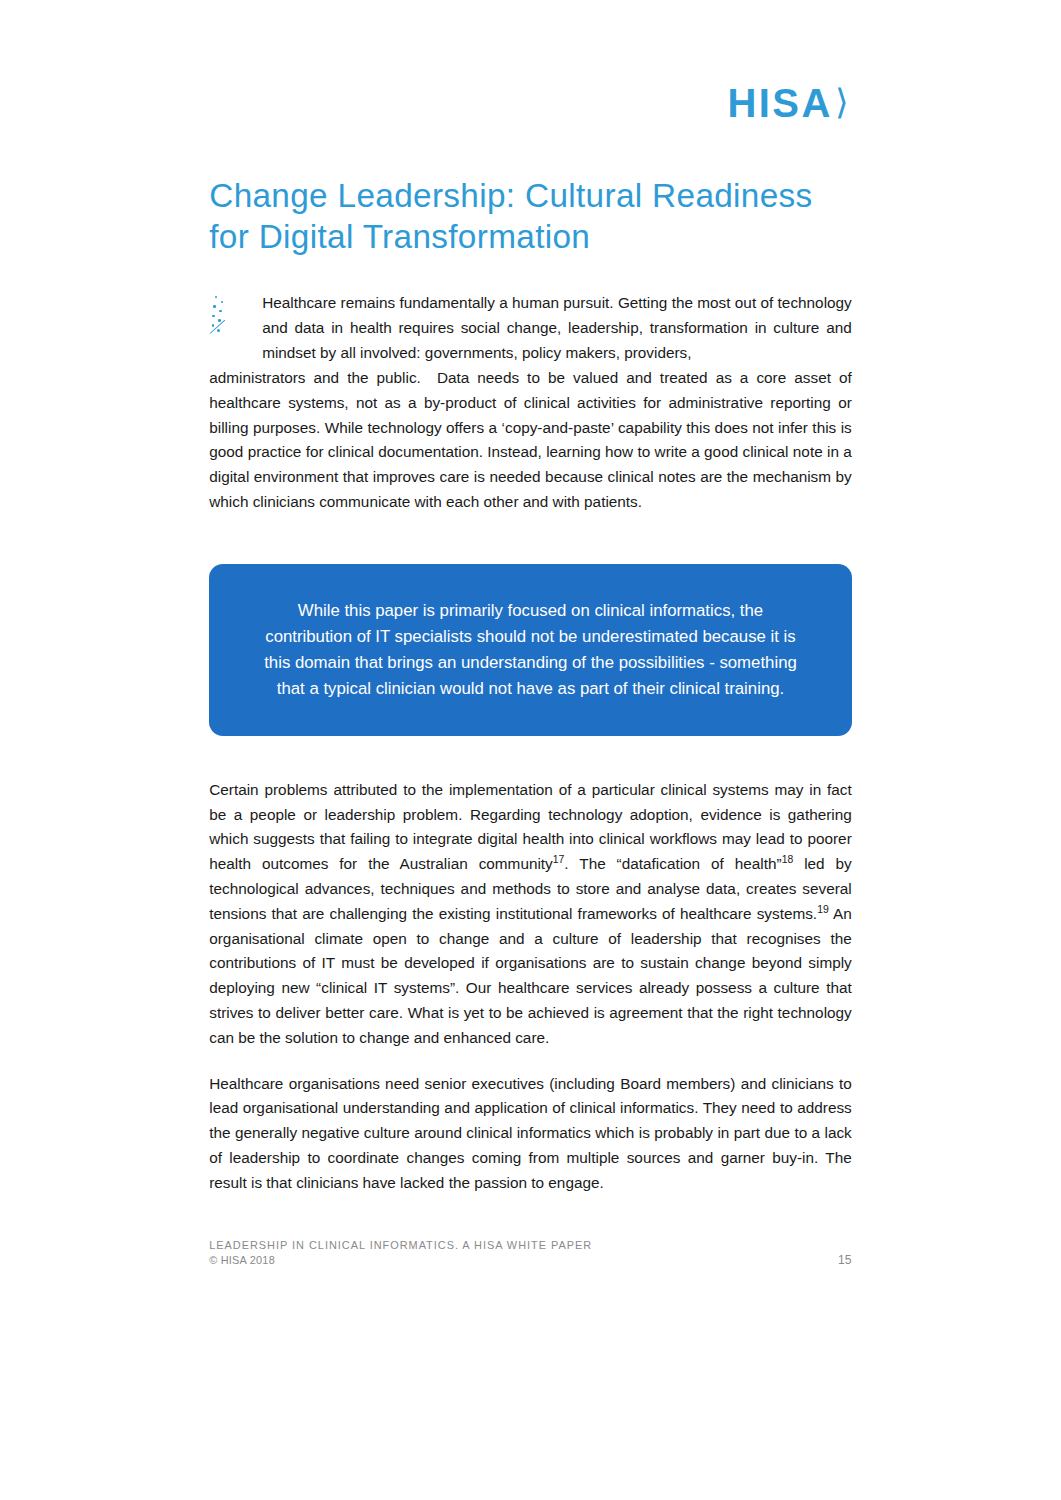HISA⟩
Change Leadership: Cultural Readiness
for Digital Transformation
Healthcare remains fundamentally a human pursuit. Getting the most out of technology and data in health requires social change, leadership, transformation in culture and mindset by all involved: governments, policy makers, providers,
administrators and the public. Data needs to be valued and treated as a core asset of healthcare systems, not as a by-product of clinical activities for administrative reporting or billing purposes. While technology offers a ‘copy-and-paste’ capability this does not infer this is good practice for clinical documentation. Instead, learning how to write a good clinical note in a digital environment that improves care is needed because clinical notes are the mechanism by which clinicians communicate with each other and with patients.
While this paper is primarily focused on clinical informatics, the contribution of IT specialists should not be underestimated because it is this domain that brings an understanding of the possibilities - something that a typical clinician would not have as part of their clinical training.
Certain problems attributed to the implementation of a particular clinical systems may in fact be a people or leadership problem. Regarding technology adoption, evidence is gathering which suggests that failing to integrate digital health into clinical workflows may lead to poorer health outcomes for the Australian community17. The “datafication of health”18 led by technological advances, techniques and methods to store and analyse data, creates several tensions that are challenging the existing institutional frameworks of healthcare systems.19 An organisational climate open to change and a culture of leadership that recognises the contributions of IT must be developed if organisations are to sustain change beyond simply deploying new “clinical IT systems”. Our healthcare services already possess a culture that strives to deliver better care. What is yet to be achieved is agreement that the right technology can be the solution to change and enhanced care.
Healthcare organisations need senior executives (including Board members) and clinicians to lead organisational understanding and application of clinical informatics. They need to address the generally negative culture around clinical informatics which is probably in part due to a lack of leadership to coordinate changes coming from multiple sources and garner buy-in. The result is that clinicians have lacked the passion to engage.
Leadership in Clinical Informatics. A HISA White Paper
© HISA 2018 15